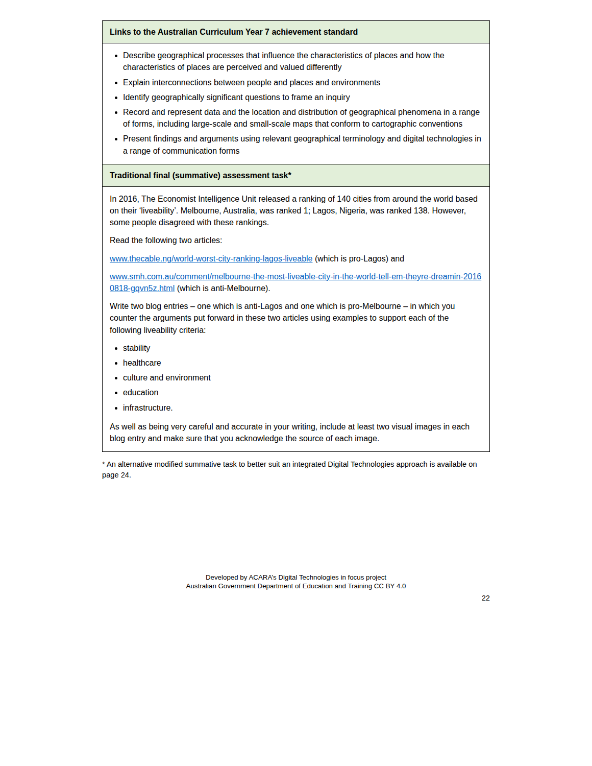Links to the Australian Curriculum Year 7 achievement standard
Describe geographical processes that influence the characteristics of places and how the characteristics of places are perceived and valued differently
Explain interconnections between people and places and environments
Identify geographically significant questions to frame an inquiry
Record and represent data and the location and distribution of geographical phenomena in a range of forms, including large-scale and small-scale maps that conform to cartographic conventions
Present findings and arguments using relevant geographical terminology and digital technologies in a range of communication forms
Traditional final (summative) assessment task*
In 2016, The Economist Intelligence Unit released a ranking of 140 cities from around the world based on their ‘liveability’. Melbourne, Australia, was ranked 1; Lagos, Nigeria, was ranked 138. However, some people disagreed with these rankings.
Read the following two articles:
www.thecable.ng/world-worst-city-ranking-lagos-liveable (which is pro-Lagos) and
www.smh.com.au/comment/melbourne-the-most-liveable-city-in-the-world-tell-em-theyre-dreamin-20160818-gqvn5z.html (which is anti-Melbourne).
Write two blog entries – one which is anti-Lagos and one which is pro-Melbourne – in which you counter the arguments put forward in these two articles using examples to support each of the following liveability criteria:
stability
healthcare
culture and environment
education
infrastructure.
As well as being very careful and accurate in your writing, include at least two visual images in each blog entry and make sure that you acknowledge the source of each image.
* An alternative modified summative task to better suit an integrated Digital Technologies approach is available on page 24.
Developed by ACARA’s Digital Technologies in focus project
Australian Government Department of Education and Training CC BY 4.0
22